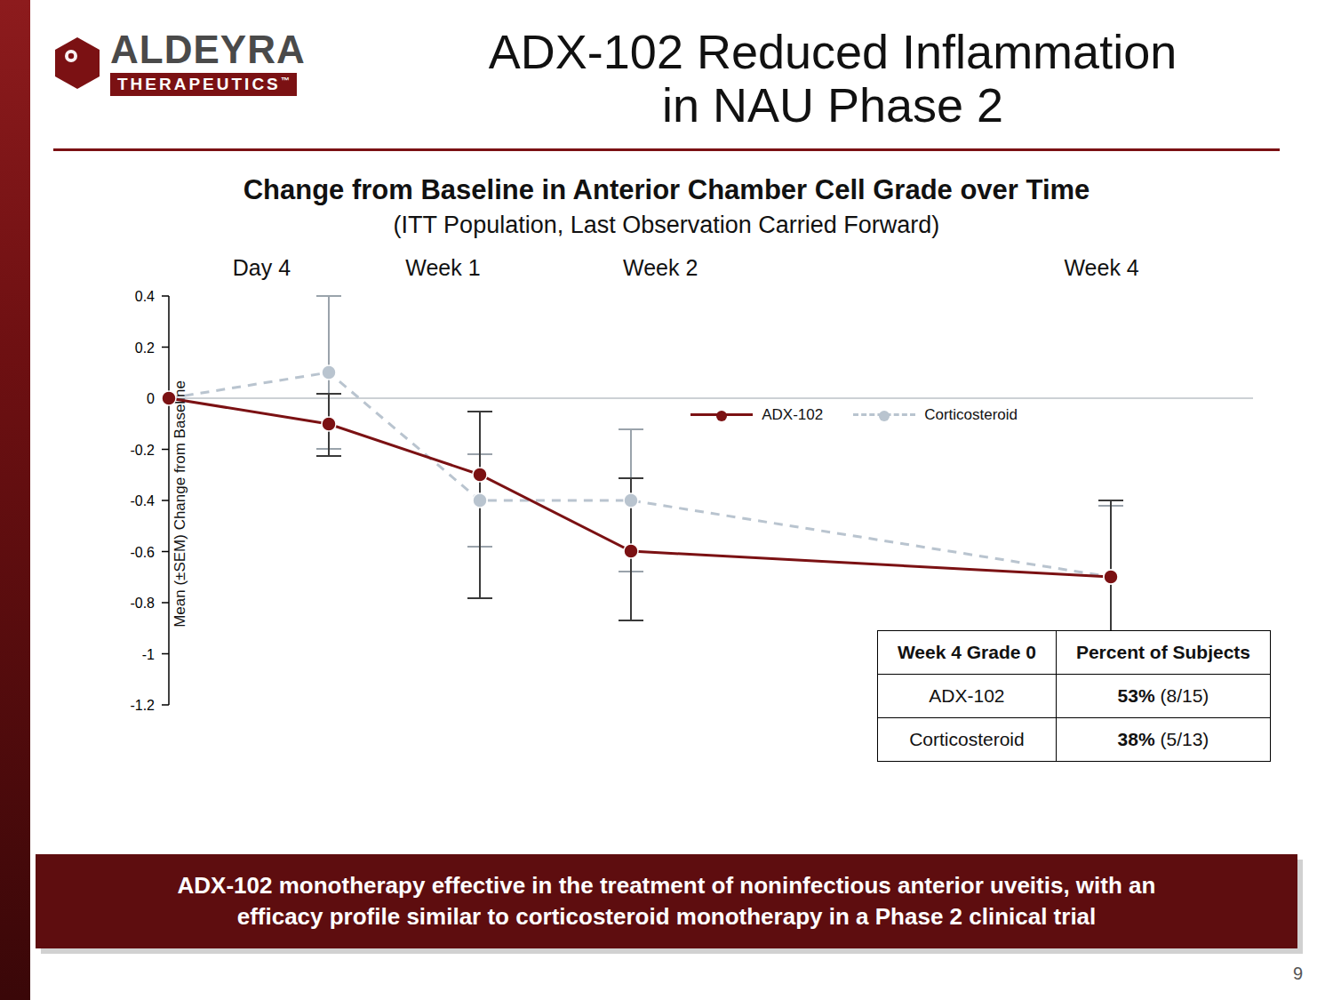ALDEYRA
THERAPEUTICS™
ADX-102 Reduced Inflammation
in NAU Phase 2
Change from Baseline in Anterior Chamber Cell Grade over Time
(ITT Population, Last Observation Carried Forward)
Day 4 Week 1 Week 2 Week 4
Mean (±SEM) Change from Baseline
0.4 0.2 0 -0.2 -0.4 -0.6 -0.8 -1 -1.2
ADX-102
Corticosteroid
| Week 4 Grade 0 | Percent of Subjects |
| --- | --- |
| ADX-102 | 53% (8/15) |
| Corticosteroid | 38% (5/13) |
ADX-102 monotherapy effective in the treatment of noninfectious anterior uveitis, with an
efficacy profile similar to corticosteroid monotherapy in a Phase 2 clinical trial
9